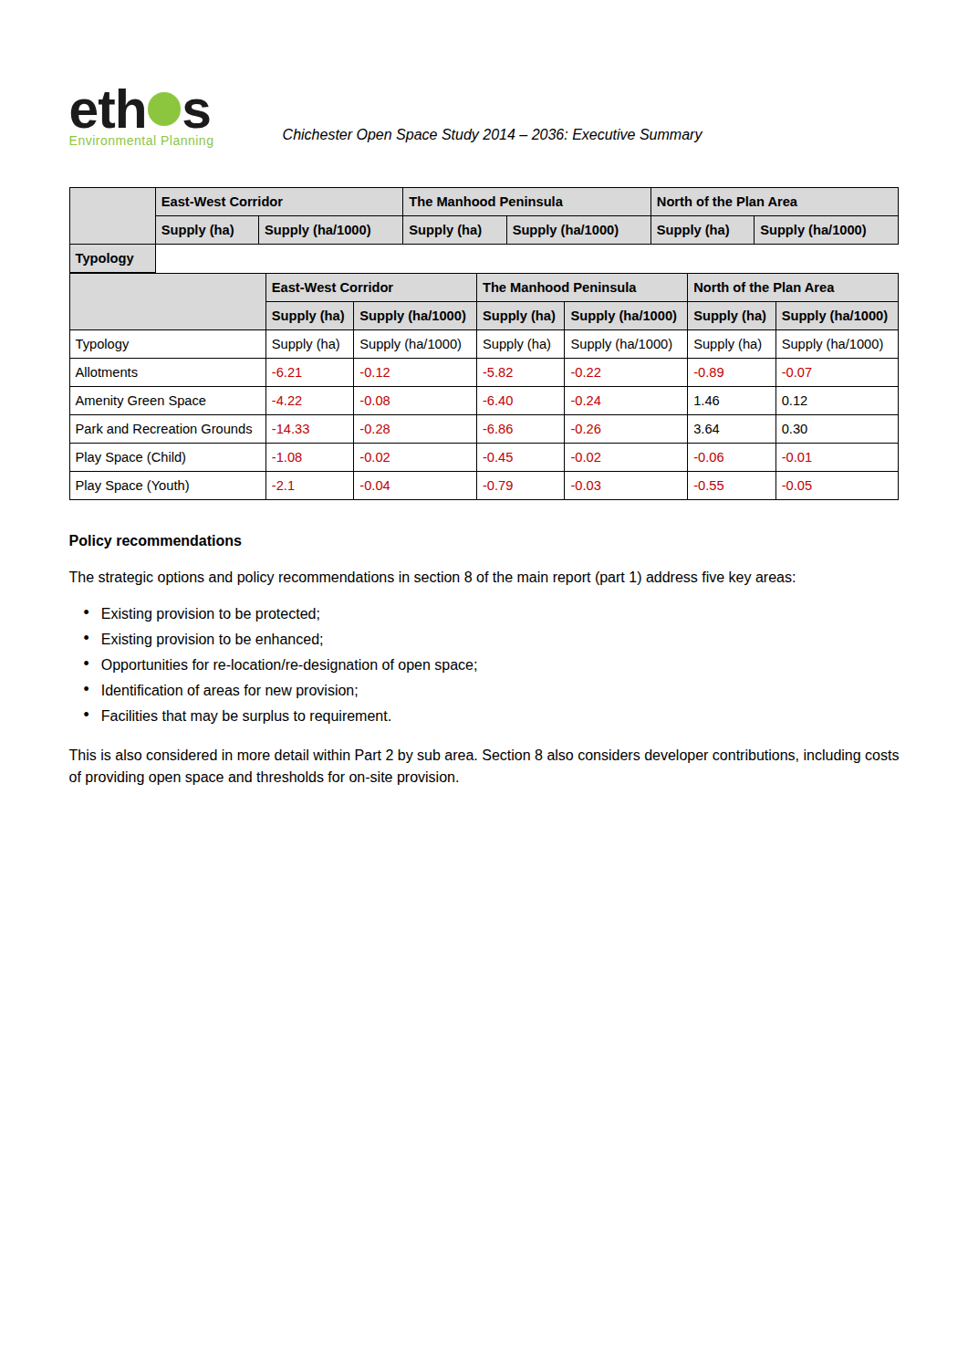eth s
Environmental Planning
Chichester Open Space Study 2014 – 2036: Executive Summary
| | East-West Corridor | The Manhood Peninsula | North of the Plan Area |
| --- | --- | --- | --- |
| Supply (ha) | Supply (ha/1000) | Supply (ha) | Supply (ha/1000) | Supply (ha) | Supply (ha/1000) |
| Typology | |
| | East-West Corridor | The Manhood Peninsula | North of the Plan Area |
| --- | --- | --- | --- |
| Supply (ha) | Supply (ha/1000) | Supply (ha) | Supply (ha/1000) | Supply (ha) | Supply (ha/1000) |
| Typology | Supply (ha) | Supply (ha/1000) | Supply (ha) | Supply (ha/1000) | Supply (ha) | Supply (ha/1000) |
| Allotments | -6.21 | -0.12 | -5.82 | -0.22 | -0.89 | -0.07 |
| Amenity Green Space | -4.22 | -0.08 | -6.40 | -0.24 | 1.46 | 0.12 |
| Park and Recreation Grounds | -14.33 | -0.28 | -6.86 | -0.26 | 3.64 | 0.30 |
| Play Space (Child) | -1.08 | -0.02 | -0.45 | -0.02 | -0.06 | -0.01 |
| Play Space (Youth) | -2.1 | -0.04 | -0.79 | -0.03 | -0.55 | -0.05 |
Policy recommendations
The strategic options and policy recommendations in section 8 of the main report (part 1) address five key areas:
Existing provision to be protected;
Existing provision to be enhanced;
Opportunities for re-location/re-designation of open space;
Identification of areas for new provision;
Facilities that may be surplus to requirement.
This is also considered in more detail within Part 2 by sub area. Section 8 also considers developer contributions, including costs of providing open space and thresholds for on-site provision.